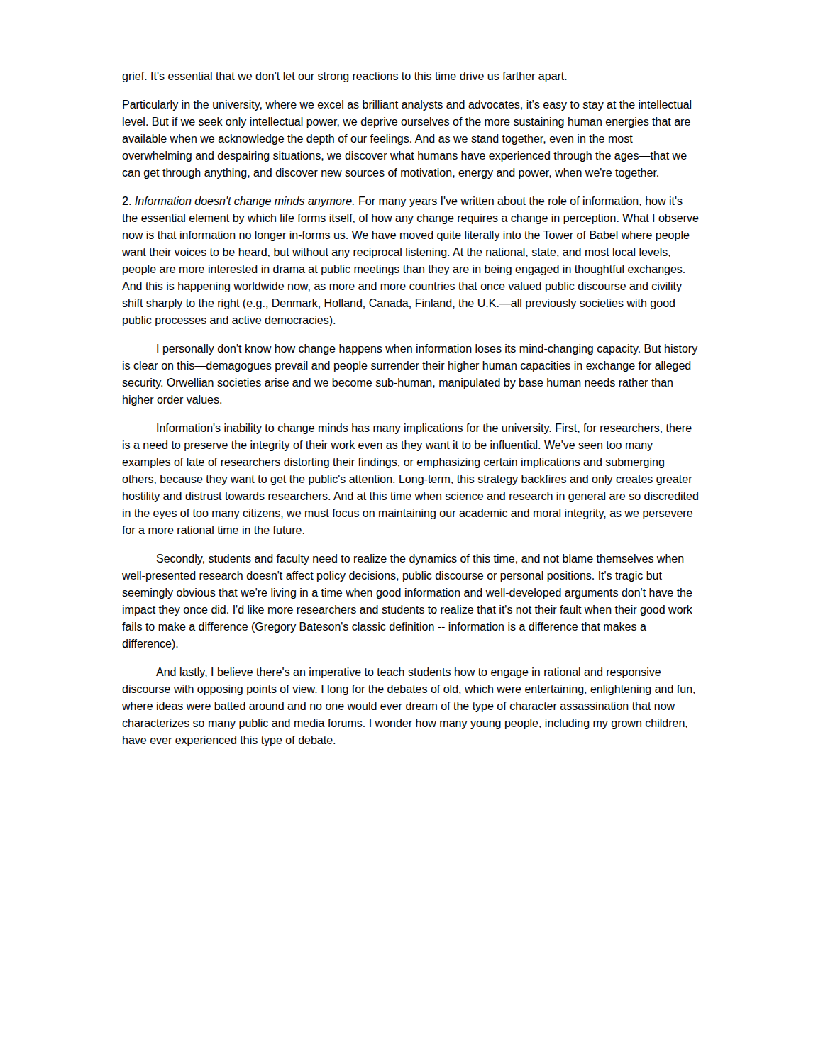grief. It's essential that we don't let our strong reactions to this time drive us farther apart.
Particularly in the university, where we excel as brilliant analysts and advocates, it's easy to stay at the intellectual level. But if we seek only intellectual power, we deprive ourselves of the more sustaining human energies that are available when we acknowledge the depth of our feelings. And as we stand together, even in the most overwhelming and despairing situations, we discover what humans have experienced through the ages—that we can get through anything, and discover new sources of motivation, energy and power, when we're together.
2. Information doesn't change minds anymore. For many years I've written about the role of information, how it's the essential element by which life forms itself, of how any change requires a change in perception. What I observe now is that information no longer in-forms us. We have moved quite literally into the Tower of Babel where people want their voices to be heard, but without any reciprocal listening. At the national, state, and most local levels, people are more interested in drama at public meetings than they are in being engaged in thoughtful exchanges. And this is happening worldwide now, as more and more countries that once valued public discourse and civility shift sharply to the right (e.g., Denmark, Holland, Canada, Finland, the U.K.—all previously societies with good public processes and active democracies).
I personally don't know how change happens when information loses its mind-changing capacity. But history is clear on this—demagogues prevail and people surrender their higher human capacities in exchange for alleged security. Orwellian societies arise and we become sub-human, manipulated by base human needs rather than higher order values.
Information's inability to change minds has many implications for the university. First, for researchers, there is a need to preserve the integrity of their work even as they want it to be influential. We've seen too many examples of late of researchers distorting their findings, or emphasizing certain implications and submerging others, because they want to get the public's attention. Long-term, this strategy backfires and only creates greater hostility and distrust towards researchers. And at this time when science and research in general are so discredited in the eyes of too many citizens, we must focus on maintaining our academic and moral integrity, as we persevere for a more rational time in the future.
Secondly, students and faculty need to realize the dynamics of this time, and not blame themselves when well-presented research doesn't affect policy decisions, public discourse or personal positions. It's tragic but seemingly obvious that we're living in a time when good information and well-developed arguments don't have the impact they once did. I'd like more researchers and students to realize that it's not their fault when their good work fails to make a difference (Gregory Bateson's classic definition -- information is a difference that makes a difference).
And lastly, I believe there's an imperative to teach students how to engage in rational and responsive discourse with opposing points of view. I long for the debates of old, which were entertaining, enlightening and fun, where ideas were batted around and no one would ever dream of the type of character assassination that now characterizes so many public and media forums. I wonder how many young people, including my grown children, have ever experienced this type of debate.